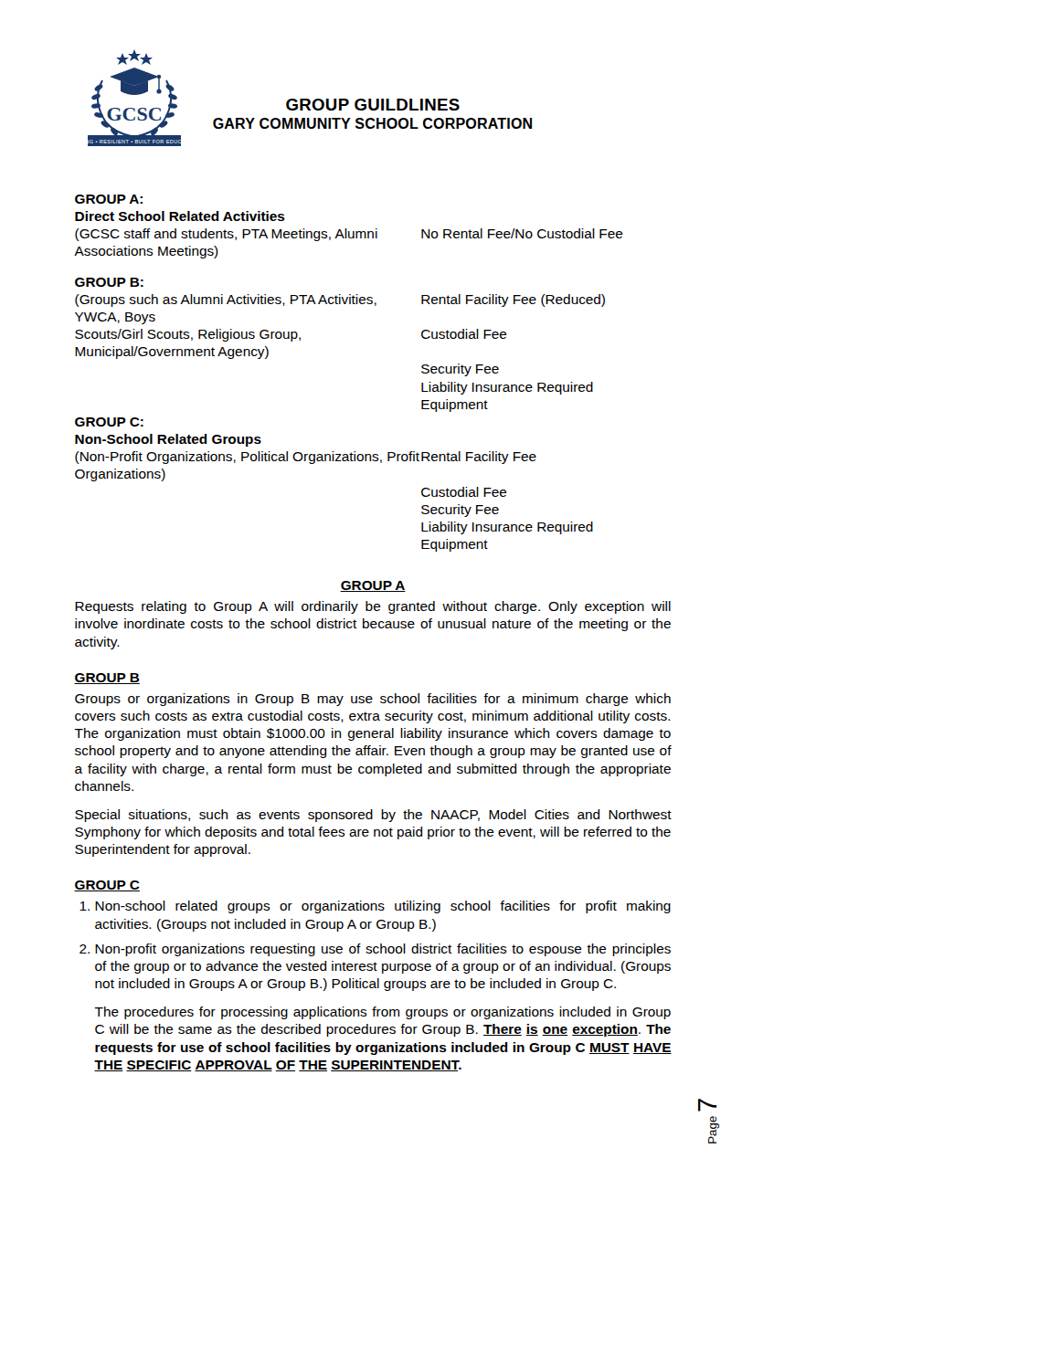GCSC STRONG • RESILIENT • BUILT FOR EDUCATION
GROUP GUILDLINES
GARY COMMUNITY SCHOOL CORPORATION
| GROUP A: | |
| Direct School Related Activities | |
| (GCSC staff and students, PTA Meetings, Alumni Associations Meetings) | No Rental Fee/No Custodial Fee |
| GROUP B: | |
| (Groups such as Alumni Activities, PTA Activities, YWCA, Boys | Rental Facility Fee (Reduced) |
| Scouts/Girl Scouts, Religious Group, Municipal/Government Agency) | Custodial Fee |
| | Security Fee |
| | Liability Insurance Required |
| | Equipment |
| GROUP C: | |
| Non-School Related Groups | |
| (Non-Profit Organizations, Political Organizations, Profit Organizations) | Rental Facility Fee |
| | Custodial Fee |
| | Security Fee |
| | Liability Insurance Required |
| | Equipment |
GROUP A
Requests relating to Group A will ordinarily be granted without charge. Only exception will involve inordinate costs to the school district because of unusual nature of the meeting or the activity.
GROUP B
Groups or organizations in Group B may use school facilities for a minimum charge which covers such costs as extra custodial costs, extra security cost, minimum additional utility costs. The organization must obtain $1000.00 in general liability insurance which covers damage to school property and to anyone attending the affair. Even though a group may be granted use of a facility with charge, a rental form must be completed and submitted through the appropriate channels.
Special situations, such as events sponsored by the NAACP, Model Cities and Northwest Symphony for which deposits and total fees are not paid prior to the event, will be referred to the Superintendent for approval.
GROUP C
Non-school related groups or organizations utilizing school facilities for profit making activities. (Groups not included in Group A or Group B.)
Non-profit organizations requesting use of school district facilities to espouse the principles of the group or to advance the vested interest purpose of a group or of an individual. (Groups not included in Groups A or Group B.) Political groups are to be included in Group C.
The procedures for processing applications from groups or organizations included in Group C will be the same as the described procedures for Group B. There is one exception. The requests for use of school facilities by organizations included in Group C MUST HAVE THE SPECIFIC APPROVAL OF THE SUPERINTENDENT.
Page 7